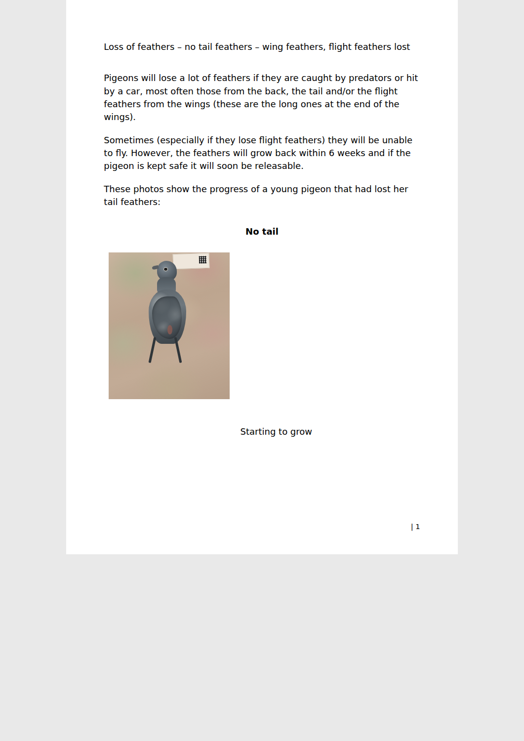Loss of feathers – no tail feathers – wing feathers, flight feathers lost
Pigeons will lose a lot of feathers if they are caught by predators or hit by a car, most often those from the back, the tail and/or the flight feathers from the wings (these are the long ones at the end of the wings).
Sometimes (especially if they lose flight feathers) they will be unable to fly. However, the feathers will grow back within 6 weeks and if the pigeon is kept safe it will soon be releasable.
These photos show the progress of a young pigeon that had lost her tail feathers:
No tail
Starting to grow
| 1